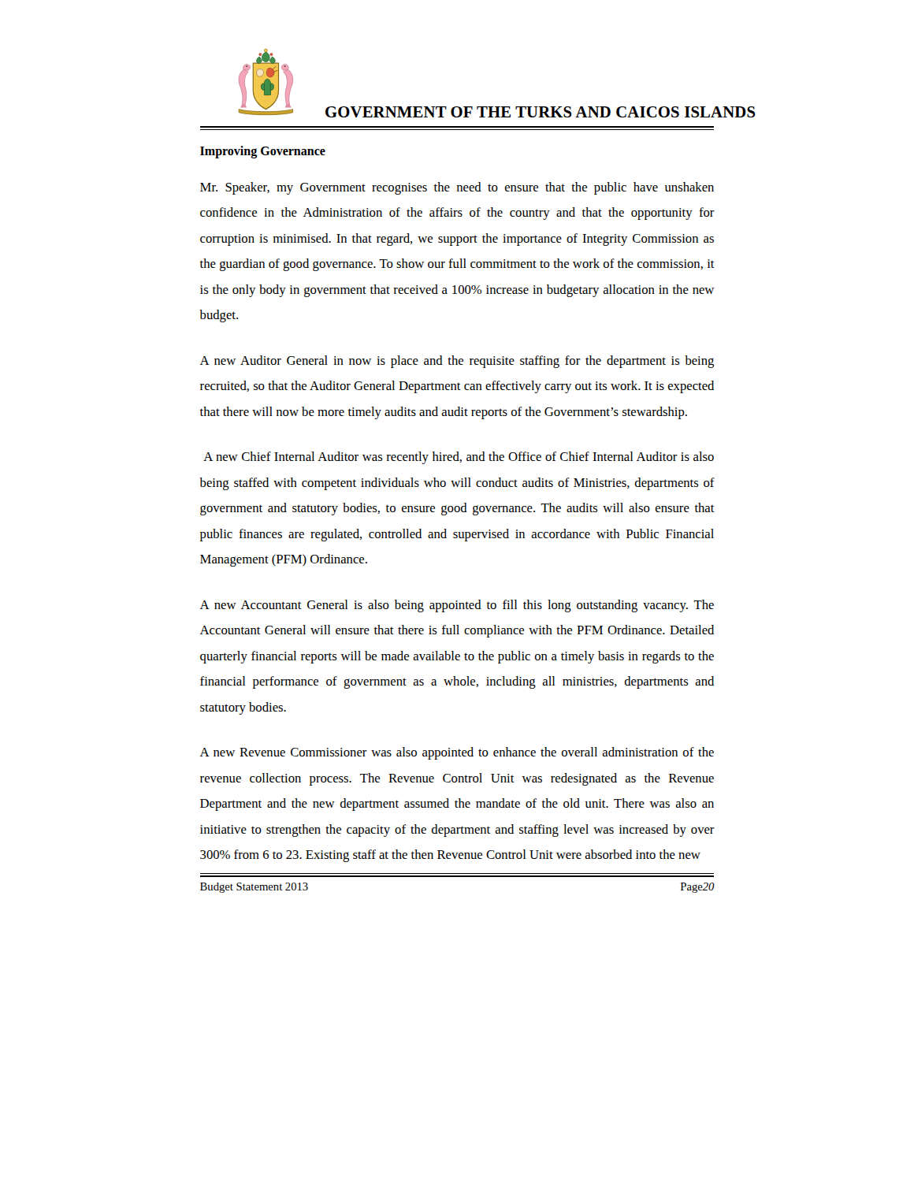GOVERNMENT OF THE TURKS AND CAICOS ISLANDS
Improving Governance
Mr. Speaker, my Government recognises the need to ensure that the public have unshaken confidence in the Administration of the affairs of the country and that the opportunity for corruption is minimised. In that regard, we support the importance of Integrity Commission as the guardian of good governance. To show our full commitment to the work of the commission, it is the only body in government that received a 100% increase in budgetary allocation in the new budget.
A new Auditor General in now is place and the requisite staffing for the department is being recruited, so that the Auditor General Department can effectively carry out its work. It is expected that there will now be more timely audits and audit reports of the Government’s stewardship.
A new Chief Internal Auditor was recently hired, and the Office of Chief Internal Auditor is also being staffed with competent individuals who will conduct audits of Ministries, departments of government and statutory bodies, to ensure good governance. The audits will also ensure that public finances are regulated, controlled and supervised in accordance with Public Financial Management (PFM) Ordinance.
A new Accountant General is also being appointed to fill this long outstanding vacancy. The Accountant General will ensure that there is full compliance with the PFM Ordinance. Detailed quarterly financial reports will be made available to the public on a timely basis in regards to the financial performance of government as a whole, including all ministries, departments and statutory bodies.
A new Revenue Commissioner was also appointed to enhance the overall administration of the revenue collection process. The Revenue Control Unit was redesignated as the Revenue Department and the new department assumed the mandate of the old unit. There was also an initiative to strengthen the capacity of the department and staffing level was increased by over 300% from 6 to 23. Existing staff at the then Revenue Control Unit were absorbed into the new
Budget Statement 2013
Page20